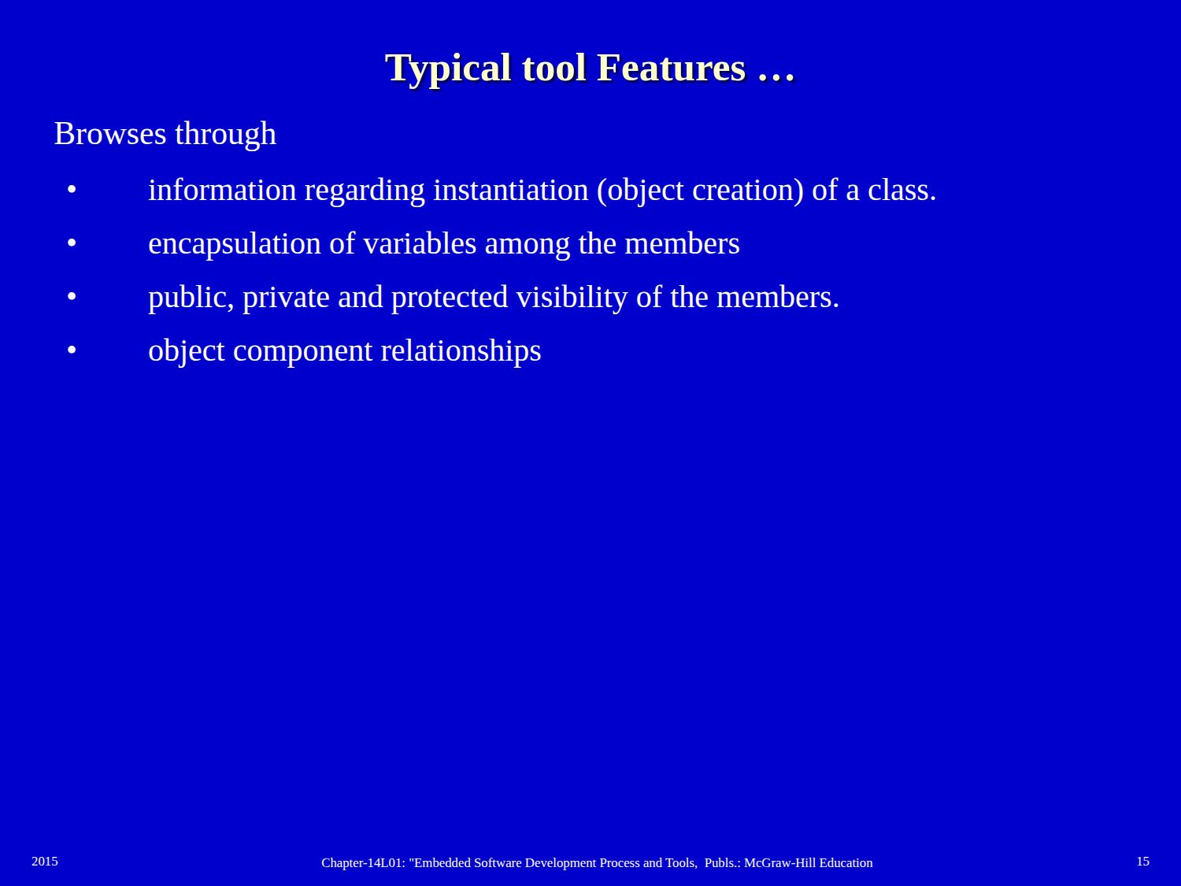Typical tool Features …
Browses through
information regarding instantiation (object creation) of a class.
encapsulation of variables among the members
public, private and protected visibility of the members.
object component relationships
2015
Chapter-14L01: "Embedded Software Development Process and Tools, Publs.: McGraw-Hill Education
15